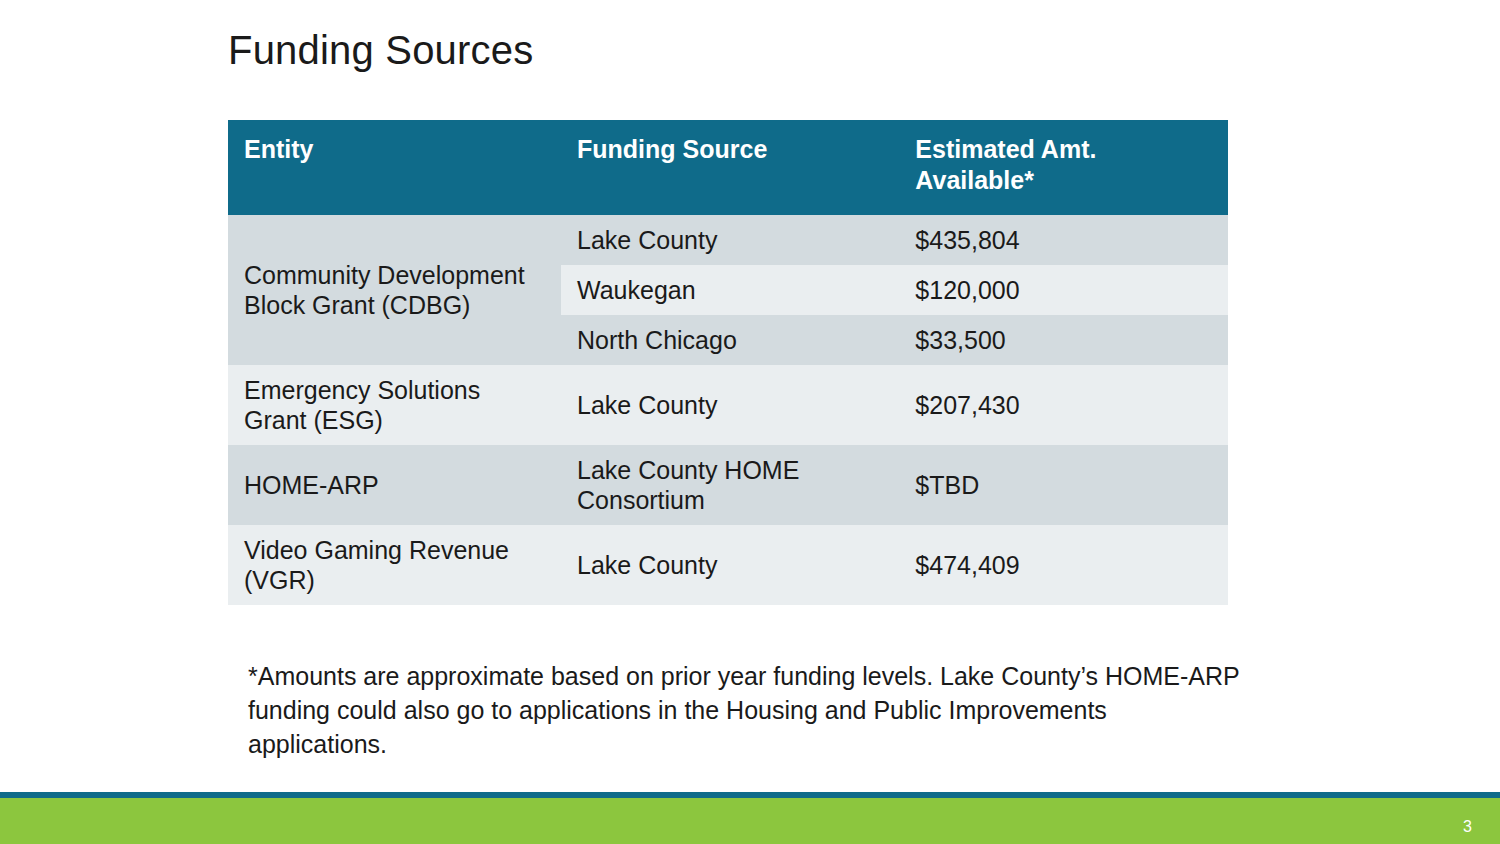Funding Sources
| Entity | Funding Source | Estimated Amt. Available* |
| --- | --- | --- |
| Community Development Block Grant (CDBG) | Lake County | $435,804 |
| Waukegan | $120,000 |
| North Chicago | $33,500 |
| Emergency Solutions Grant (ESG) | Lake County | $207,430 |
| HOME-ARP | Lake County HOME Consortium | $TBD |
| Video Gaming Revenue (VGR) | Lake County | $474,409 |
*Amounts are approximate based on prior year funding levels. Lake County’s HOME-ARP funding could also go to applications in the Housing and Public Improvements applications.
3